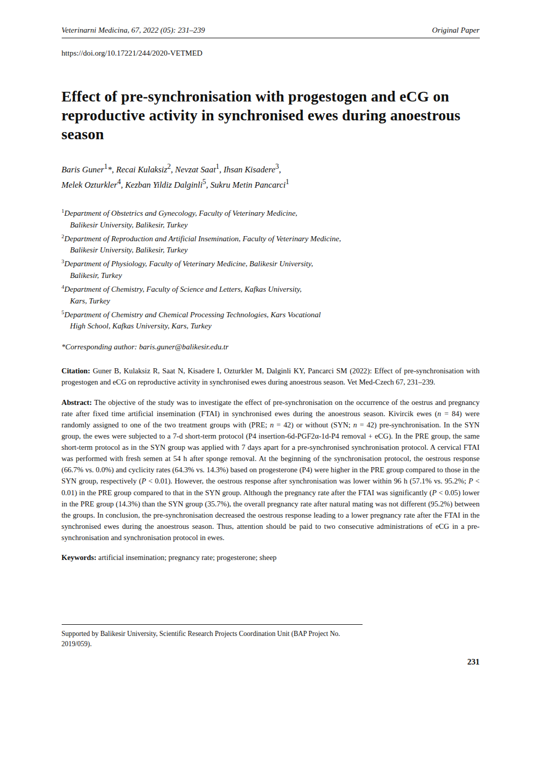Veterinarni Medicina, 67, 2022 (05): 231–239 Original Paper
https://doi.org/10.17221/244/2020-VETMED
Effect of pre-synchronisation with progestogen and eCG on reproductive activity in synchronised ewes during anoestrous season
Baris Guner1*, Recai Kulaksiz2, Nevzat Saat1, Ihsan Kisadere3,
Melek Ozturkler4, Kezban Yildiz Dalginli5, Sukru Metin Pancarci1
1 Department of Obstetrics and Gynecology, Faculty of Veterinary Medicine,
Balikesir University, Balikesir, Turkey
2 Department of Reproduction and Artificial Insemination, Faculty of Veterinary Medicine,
Balikesir University, Balikesir, Turkey
3 Department of Physiology, Faculty of Veterinary Medicine, Balikesir University,
Balikesir, Turkey
4 Department of Chemistry, Faculty of Science and Letters, Kafkas University,
Kars, Turkey
5 Department of Chemistry and Chemical Processing Technologies, Kars Vocational
High School, Kafkas University, Kars, Turkey
*Corresponding author: baris.guner@balikesir.edu.tr
Citation: Guner B, Kulaksiz R, Saat N, Kisadere I, Ozturkler M, Dalginli KY, Pancarci SM (2022): Effect of pre-synchronisation with progestogen and eCG on reproductive activity in synchronised ewes during anoestrous season. Vet Med-Czech 67, 231–239.
Abstract: The objective of the study was to investigate the effect of pre-synchronisation on the occurrence of the oestrus and pregnancy rate after fixed time artificial insemination (FTAI) in synchronised ewes during the anoestrous season. Kivircik ewes (n = 84) were randomly assigned to one of the two treatment groups with (PRE; n = 42) or without (SYN; n = 42) pre-synchronisation. In the SYN group, the ewes were subjected to a 7-d short-term protocol (P4 insertion-6d-PGF2α-1d-P4 removal + eCG). In the PRE group, the same short-term protocol as in the SYN group was applied with 7 days apart for a pre-synchronised synchronisation protocol. A cervical FTAI was performed with fresh semen at 54 h after sponge removal. At the beginning of the synchronisation protocol, the oestrous response (66.7% vs. 0.0%) and cyclicity rates (64.3% vs. 14.3%) based on progesterone (P4) were higher in the PRE group compared to those in the SYN group, respectively (P < 0.01). However, the oestrous response after synchronisation was lower within 96 h (57.1% vs. 95.2%; P < 0.01) in the PRE group compared to that in the SYN group. Although the pregnancy rate after the FTAI was significantly (P < 0.05) lower in the PRE group (14.3%) than the SYN group (35.7%), the overall pregnancy rate after natural mating was not different (95.2%) between the groups. In conclusion, the pre-synchronisation decreased the oestrous response leading to a lower pregnancy rate after the FTAI in the synchronised ewes during the anoestrous season. Thus, attention should be paid to two consecutive administrations of eCG in a pre-synchronisation and synchronisation protocol in ewes.
Keywords: artificial insemination; pregnancy rate; progesterone; sheep
Supported by Balikesir University, Scientific Research Projects Coordination Unit (BAP Project No. 2019/059).
231